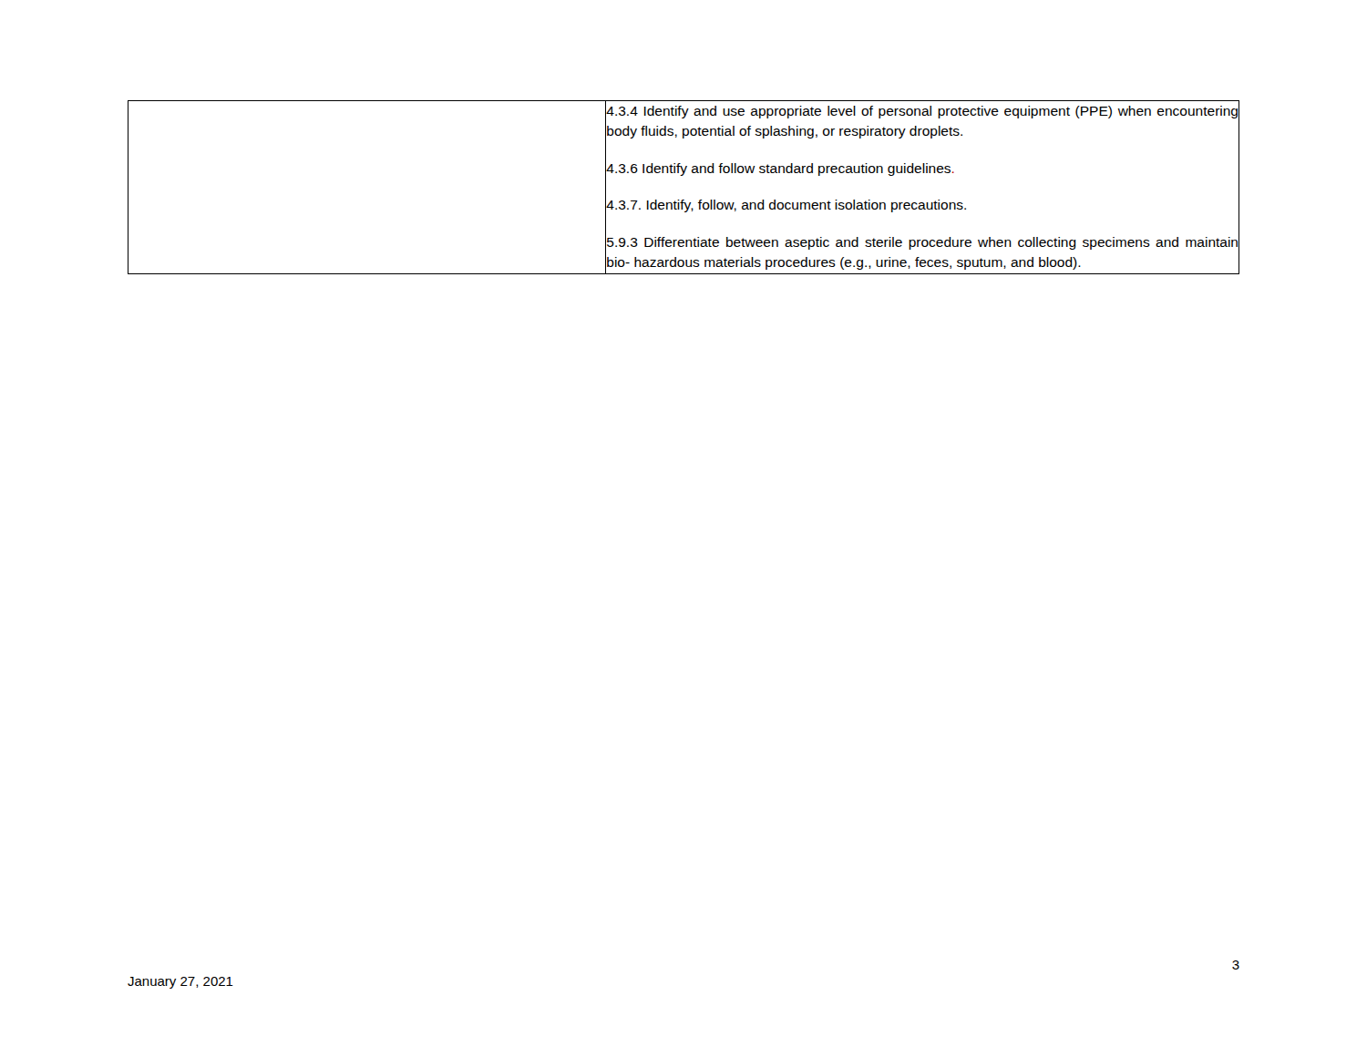| | 4.3.4 Identify and use appropriate level of personal protective equipment (PPE) when encountering body fluids, potential of splashing, or respiratory droplets. 4.3.6 Identify and follow standard precaution guidelines . 4.3.7. Identify, follow, and document isolation precautions. 5.9.3 Differentiate between aseptic and sterile procedure when collecting specimens and maintain bio- hazardous materials procedures (e.g., urine, feces, sputum, and blood). |
3
January 27, 2021